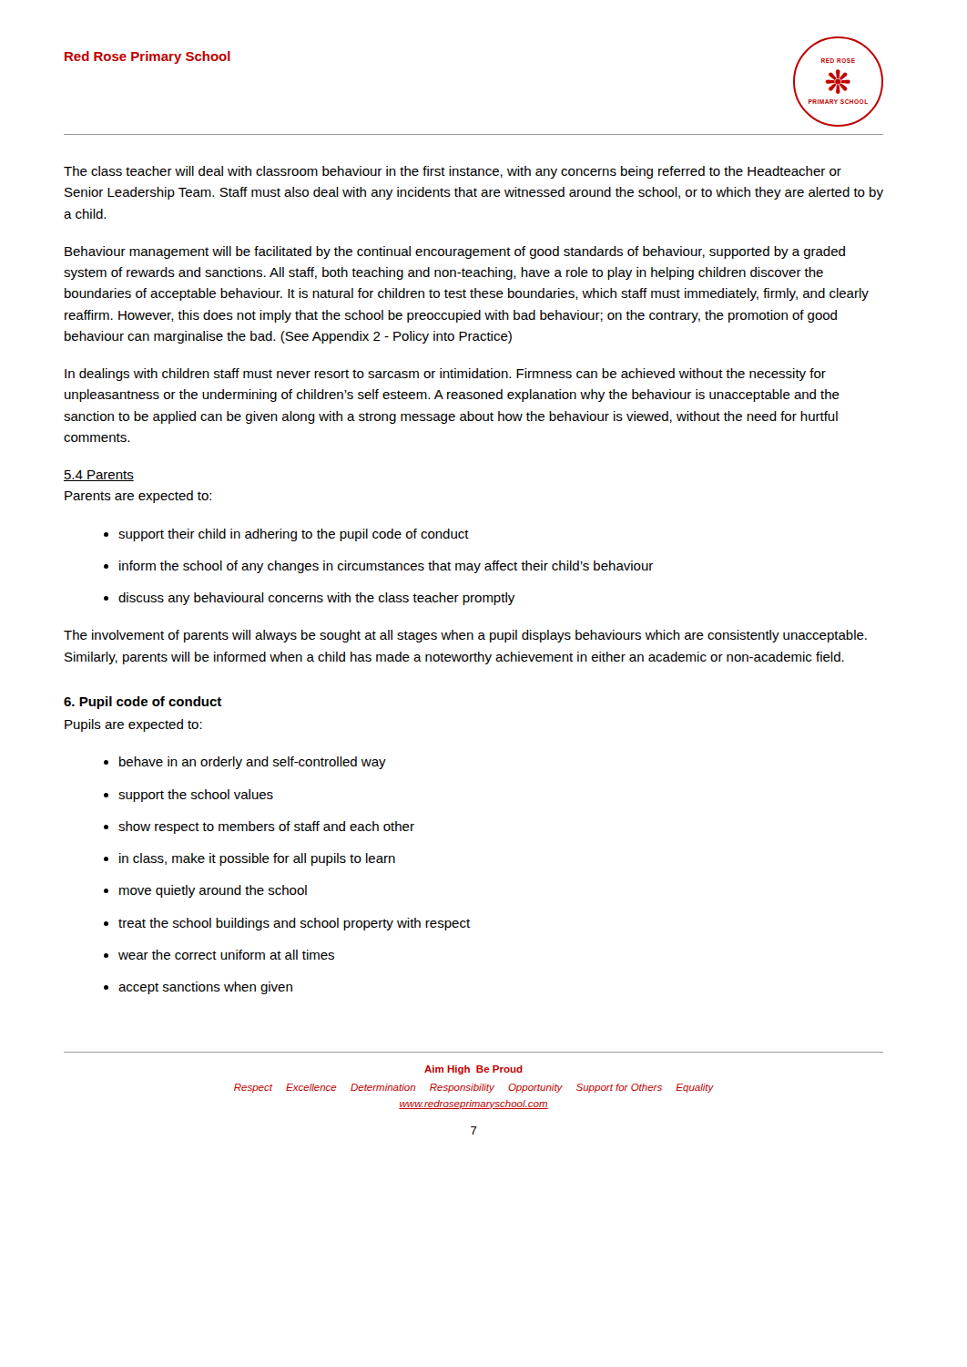Red Rose Primary School
Red Rose
❊
Primary School
The class teacher will deal with classroom behaviour in the first instance, with any concerns being referred to the Headteacher or Senior Leadership Team. Staff must also deal with any incidents that are witnessed around the school, or to which they are alerted to by a child.
Behaviour management will be facilitated by the continual encouragement of good standards of behaviour, supported by a graded system of rewards and sanctions. All staff, both teaching and non-teaching, have a role to play in helping children discover the boundaries of acceptable behaviour. It is natural for children to test these boundaries, which staff must immediately, firmly, and clearly reaffirm. However, this does not imply that the school be preoccupied with bad behaviour; on the contrary, the promotion of good behaviour can marginalise the bad. (See Appendix 2 - Policy into Practice)
In dealings with children staff must never resort to sarcasm or intimidation. Firmness can be achieved without the necessity for unpleasantness or the undermining of children’s self esteem. A reasoned explanation why the behaviour is unacceptable and the sanction to be applied can be given along with a strong message about how the behaviour is viewed, without the need for hurtful comments.
5.4 Parents
Parents are expected to:
support their child in adhering to the pupil code of conduct
inform the school of any changes in circumstances that may affect their child’s behaviour
discuss any behavioural concerns with the class teacher promptly
The involvement of parents will always be sought at all stages when a pupil displays behaviours which are consistently unacceptable. Similarly, parents will be informed when a child has made a noteworthy achievement in either an academic or non-academic field.
6. Pupil code of conduct
Pupils are expected to:
behave in an orderly and self-controlled way
support the school values
show respect to members of staff and each other
in class, make it possible for all pupils to learn
move quietly around the school
treat the school buildings and school property with respect
wear the correct uniform at all times
accept sanctions when given
Aim High Be Proud
Respect Excellence Determination Responsibility Opportunity Support for Others Equality
www.redroseprimaryschool.com
7